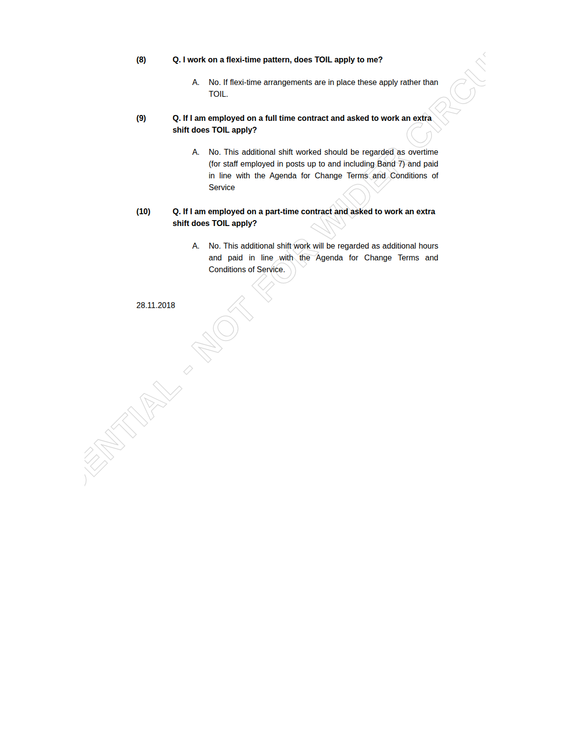CONFIDENTIAL - NOT FOR WIDER CIRCULATION
(8) Q. I work on a flexi-time pattern, does TOIL apply to me?
A. No. If flexi-time arrangements are in place these apply rather than TOIL.
(9) Q. If I am employed on a full time contract and asked to work an extra shift does TOIL apply?
A. No. This additional shift worked should be regarded as overtime (for staff employed in posts up to and including Band 7) and paid in line with the Agenda for Change Terms and Conditions of Service
(10) Q. If I am employed on a part-time contract and asked to work an extra shift does TOIL apply?
A. No. This additional shift work will be regarded as additional hours and paid in line with the Agenda for Change Terms and Conditions of Service.
28.11.2018